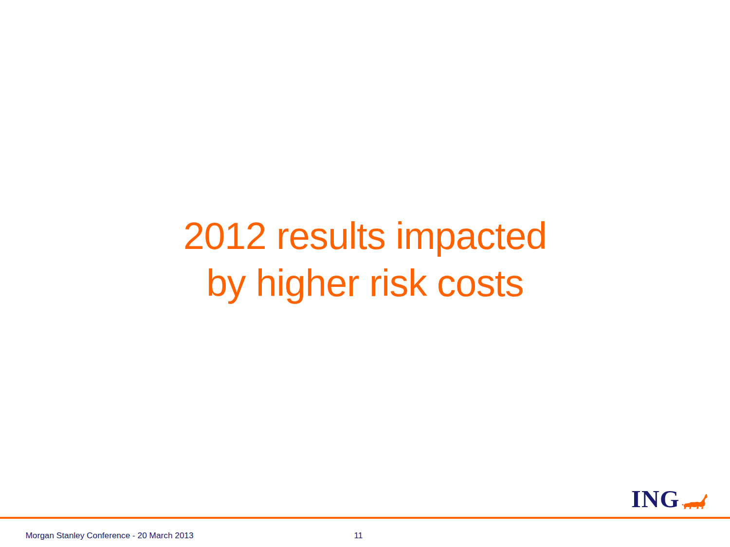2012 results impacted
by higher risk costs
ING
Morgan Stanley Conference - 20 March 2013
11